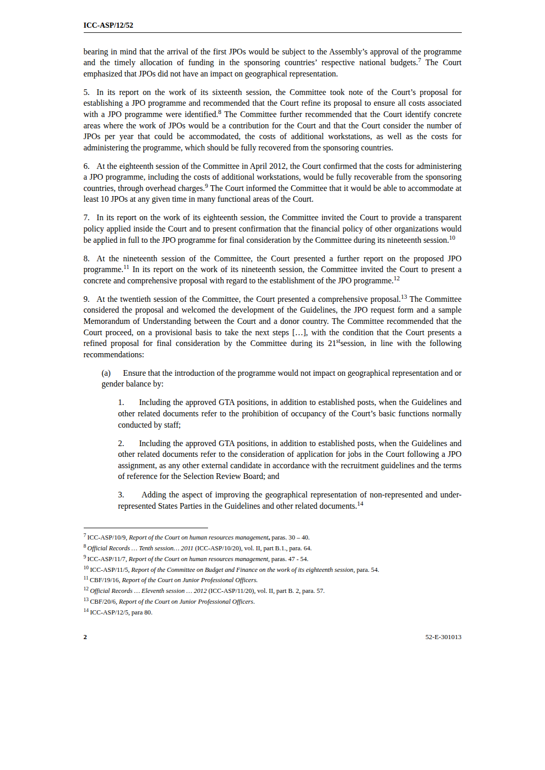ICC-ASP/12/52
bearing in mind that the arrival of the first JPOs would be subject to the Assembly’s approval of the programme and the timely allocation of funding in the sponsoring countries’ respective national budgets.7 The Court emphasized that JPOs did not have an impact on geographical representation.
5. In its report on the work of its sixteenth session, the Committee took note of the Court’s proposal for establishing a JPO programme and recommended that the Court refine its proposal to ensure all costs associated with a JPO programme were identified.8 The Committee further recommended that the Court identify concrete areas where the work of JPOs would be a contribution for the Court and that the Court consider the number of JPOs per year that could be accommodated, the costs of additional workstations, as well as the costs for administering the programme, which should be fully recovered from the sponsoring countries.
6. At the eighteenth session of the Committee in April 2012, the Court confirmed that the costs for administering a JPO programme, including the costs of additional workstations, would be fully recoverable from the sponsoring countries, through overhead charges.9 The Court informed the Committee that it would be able to accommodate at least 10 JPOs at any given time in many functional areas of the Court.
7. In its report on the work of its eighteenth session, the Committee invited the Court to provide a transparent policy applied inside the Court and to present confirmation that the financial policy of other organizations would be applied in full to the JPO programme for final consideration by the Committee during its nineteenth session.10
8. At the nineteenth session of the Committee, the Court presented a further report on the proposed JPO programme.11 In its report on the work of its nineteenth session, the Committee invited the Court to present a concrete and comprehensive proposal with regard to the establishment of the JPO programme.12
9. At the twentieth session of the Committee, the Court presented a comprehensive proposal.13 The Committee considered the proposal and welcomed the development of the Guidelines, the JPO request form and a sample Memorandum of Understanding between the Court and a donor country. The Committee recommended that the Court proceed, on a provisional basis to take the next steps […], with the condition that the Court presents a refined proposal for final consideration by the Committee during its 21stsession, in line with the following recommendations:
(a) Ensure that the introduction of the programme would not impact on geographical representation and or gender balance by:
1. Including the approved GTA positions, in addition to established posts, when the Guidelines and other related documents refer to the prohibition of occupancy of the Court’s basic functions normally conducted by staff;
2. Including the approved GTA positions, in addition to established posts, when the Guidelines and other related documents refer to the consideration of application for jobs in the Court following a JPO assignment, as any other external candidate in accordance with the recruitment guidelines and the terms of reference for the Selection Review Board; and
3. Adding the aspect of improving the geographical representation of non-represented and under-represented States Parties in the Guidelines and other related documents.14
7 ICC-ASP/10/9, Report of the Court on human resources management, paras. 30 – 40.
8 Official Records … Tenth session… 2011 (ICC-ASP/10/20), vol. II, part B.1., para. 64.
9 ICC-ASP/11/7, Report of the Court on human resources management, paras. 47 - 54.
10 ICC-ASP/11/5, Report of the Committee on Budget and Finance on the work of its eighteenth session, para. 54.
11 CBF/19/16, Report of the Court on Junior Professional Officers.
12 Official Records … Eleventh session … 2012 (ICC-ASP/11/20), vol. II, part B. 2, para. 57.
13 CBF/20/6, Report of the Court on Junior Professional Officers.
14 ICC-ASP/12/5, para 80.
2 52-E-301013